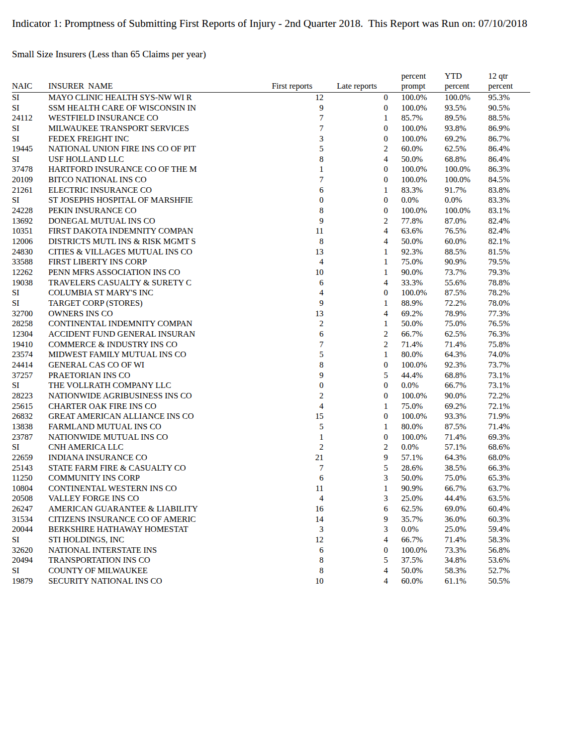Indicator 1: Promptness of Submitting First Reports of Injury - 2nd Quarter 2018. This Report was Run on: 07/10/2018
Small Size Insurers (Less than 65 Claims per year)
| | | | | percent | YTD | 12 qtr |
| --- | --- | --- | --- | --- | --- | --- |
| NAIC | INSURER NAME | First reports | Late reports | prompt | percent | percent |
| SI | MAYO CLINIC HEALTH SYS-NW WI R | 12 | 0 | 100.0% | 100.0% | 95.3% |
| SI | SSM HEALTH CARE OF WISCONSIN IN | 9 | 0 | 100.0% | 93.5% | 90.5% |
| 24112 | WESTFIELD INSURANCE CO | 7 | 1 | 85.7% | 89.5% | 88.5% |
| SI | MILWAUKEE TRANSPORT SERVICES | 7 | 0 | 100.0% | 93.8% | 86.9% |
| SI | FEDEX FREIGHT INC | 3 | 0 | 100.0% | 69.2% | 86.7% |
| 19445 | NATIONAL UNION FIRE INS CO OF PIT | 5 | 2 | 60.0% | 62.5% | 86.4% |
| SI | USF HOLLAND LLC | 8 | 4 | 50.0% | 68.8% | 86.4% |
| 37478 | HARTFORD INSURANCE CO OF THE M | 1 | 0 | 100.0% | 100.0% | 86.3% |
| 20109 | BITCO NATIONAL INS CO | 7 | 0 | 100.0% | 100.0% | 84.5% |
| 21261 | ELECTRIC INSURANCE CO | 6 | 1 | 83.3% | 91.7% | 83.8% |
| SI | ST JOSEPHS HOSPITAL OF MARSHFIE | 0 | 0 | 0.0% | 0.0% | 83.3% |
| 24228 | PEKIN INSURANCE CO | 8 | 0 | 100.0% | 100.0% | 83.1% |
| 13692 | DONEGAL MUTUAL INS CO | 9 | 2 | 77.8% | 87.0% | 82.4% |
| 10351 | FIRST DAKOTA INDEMNITY COMPAN | 11 | 4 | 63.6% | 76.5% | 82.4% |
| 12006 | DISTRICTS MUTL INS & RISK MGMT S | 8 | 4 | 50.0% | 60.0% | 82.1% |
| 24830 | CITIES & VILLAGES MUTUAL INS CO | 13 | 1 | 92.3% | 88.5% | 81.5% |
| 33588 | FIRST LIBERTY INS CORP | 4 | 1 | 75.0% | 90.9% | 79.5% |
| 12262 | PENN MFRS ASSOCIATION INS CO | 10 | 1 | 90.0% | 73.7% | 79.3% |
| 19038 | TRAVELERS CASUALTY & SURETY C | 6 | 4 | 33.3% | 55.6% | 78.8% |
| SI | COLUMBIA ST MARY'S INC | 4 | 0 | 100.0% | 87.5% | 78.2% |
| SI | TARGET CORP (STORES) | 9 | 1 | 88.9% | 72.2% | 78.0% |
| 32700 | OWNERS INS CO | 13 | 4 | 69.2% | 78.9% | 77.3% |
| 28258 | CONTINENTAL INDEMNITY COMPAN | 2 | 1 | 50.0% | 75.0% | 76.5% |
| 12304 | ACCIDENT FUND GENERAL INSURAN | 6 | 2 | 66.7% | 62.5% | 76.3% |
| 19410 | COMMERCE & INDUSTRY INS CO | 7 | 2 | 71.4% | 71.4% | 75.8% |
| 23574 | MIDWEST FAMILY MUTUAL INS CO | 5 | 1 | 80.0% | 64.3% | 74.0% |
| 24414 | GENERAL CAS CO OF WI | 8 | 0 | 100.0% | 92.3% | 73.7% |
| 37257 | PRAETORIAN INS CO | 9 | 5 | 44.4% | 68.8% | 73.1% |
| SI | THE VOLLRATH COMPANY LLC | 0 | 0 | 0.0% | 66.7% | 73.1% |
| 28223 | NATIONWIDE AGRIBUSINESS INS CO | 2 | 0 | 100.0% | 90.0% | 72.2% |
| 25615 | CHARTER OAK FIRE INS CO | 4 | 1 | 75.0% | 69.2% | 72.1% |
| 26832 | GREAT AMERICAN ALLIANCE INS CO | 15 | 0 | 100.0% | 93.3% | 71.9% |
| 13838 | FARMLAND MUTUAL INS CO | 5 | 1 | 80.0% | 87.5% | 71.4% |
| 23787 | NATIONWIDE MUTUAL INS CO | 1 | 0 | 100.0% | 71.4% | 69.3% |
| SI | CNH AMERICA LLC | 2 | 2 | 0.0% | 57.1% | 68.6% |
| 22659 | INDIANA INSURANCE CO | 21 | 9 | 57.1% | 64.3% | 68.0% |
| 25143 | STATE FARM FIRE & CASUALTY CO | 7 | 5 | 28.6% | 38.5% | 66.3% |
| 11250 | COMMUNITY INS CORP | 6 | 3 | 50.0% | 75.0% | 65.3% |
| 10804 | CONTINENTAL WESTERN INS CO | 11 | 1 | 90.9% | 66.7% | 63.7% |
| 20508 | VALLEY FORGE INS CO | 4 | 3 | 25.0% | 44.4% | 63.5% |
| 26247 | AMERICAN GUARANTEE & LIABILITY | 16 | 6 | 62.5% | 69.0% | 60.4% |
| 31534 | CITIZENS INSURANCE CO OF AMERIC | 14 | 9 | 35.7% | 36.0% | 60.3% |
| 20044 | BERKSHIRE HATHAWAY HOMESTAT | 3 | 3 | 0.0% | 25.0% | 59.4% |
| SI | STI HOLDINGS, INC | 12 | 4 | 66.7% | 71.4% | 58.3% |
| 32620 | NATIONAL INTERSTATE INS | 6 | 0 | 100.0% | 73.3% | 56.8% |
| 20494 | TRANSPORTATION INS CO | 8 | 5 | 37.5% | 34.8% | 53.6% |
| SI | COUNTY OF MILWAUKEE | 8 | 4 | 50.0% | 58.3% | 52.7% |
| 19879 | SECURITY NATIONAL INS CO | 10 | 4 | 60.0% | 61.1% | 50.5% |